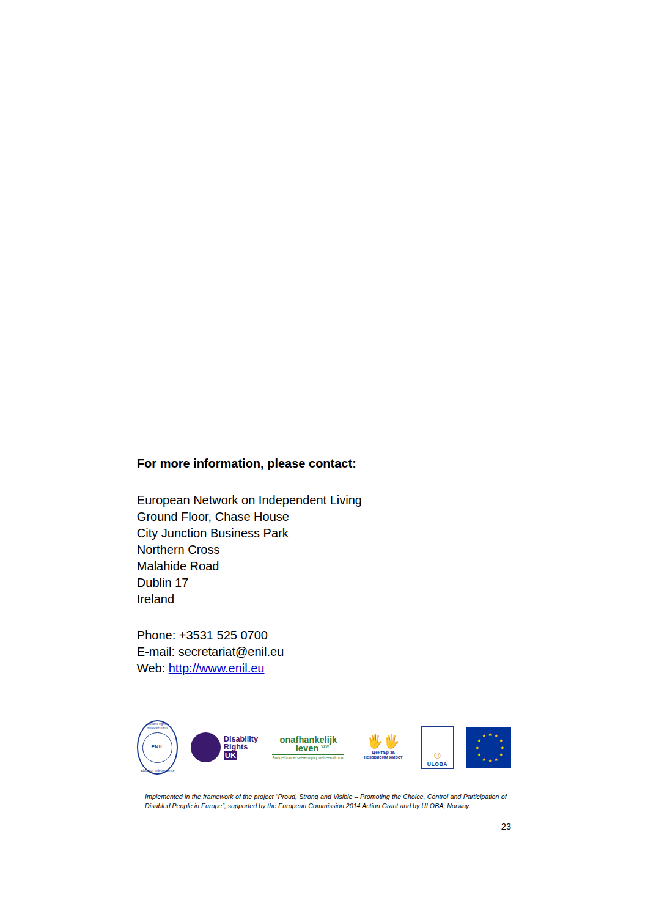For more information, please contact:
European Network on Independent Living
Ground Floor, Chase House
City Junction Business Park
Northern Cross
Malahide Road
Dublin 17
Ireland
Phone: +3531 525 0700
E-mail: secretariat@enil.eu
Web: http://www.enil.eu
options rights empowerment advocacy independence
ENIL
Disability Rights UK
onafhankelijk
leven vzw
Budgethoudersvereniging met een droom
🖐🖐
Център за
независим живот
☺
ULOBA
★ ★ ★ ★ ★ ★ ★ ★ ★ ★ ★ ★
Implemented in the framework of the project “Proud, Strong and Visible – Promoting the Choice, Control and Participation of Disabled People in Europe”, supported by the European Commission 2014 Action Grant and by ULOBA, Norway.
23